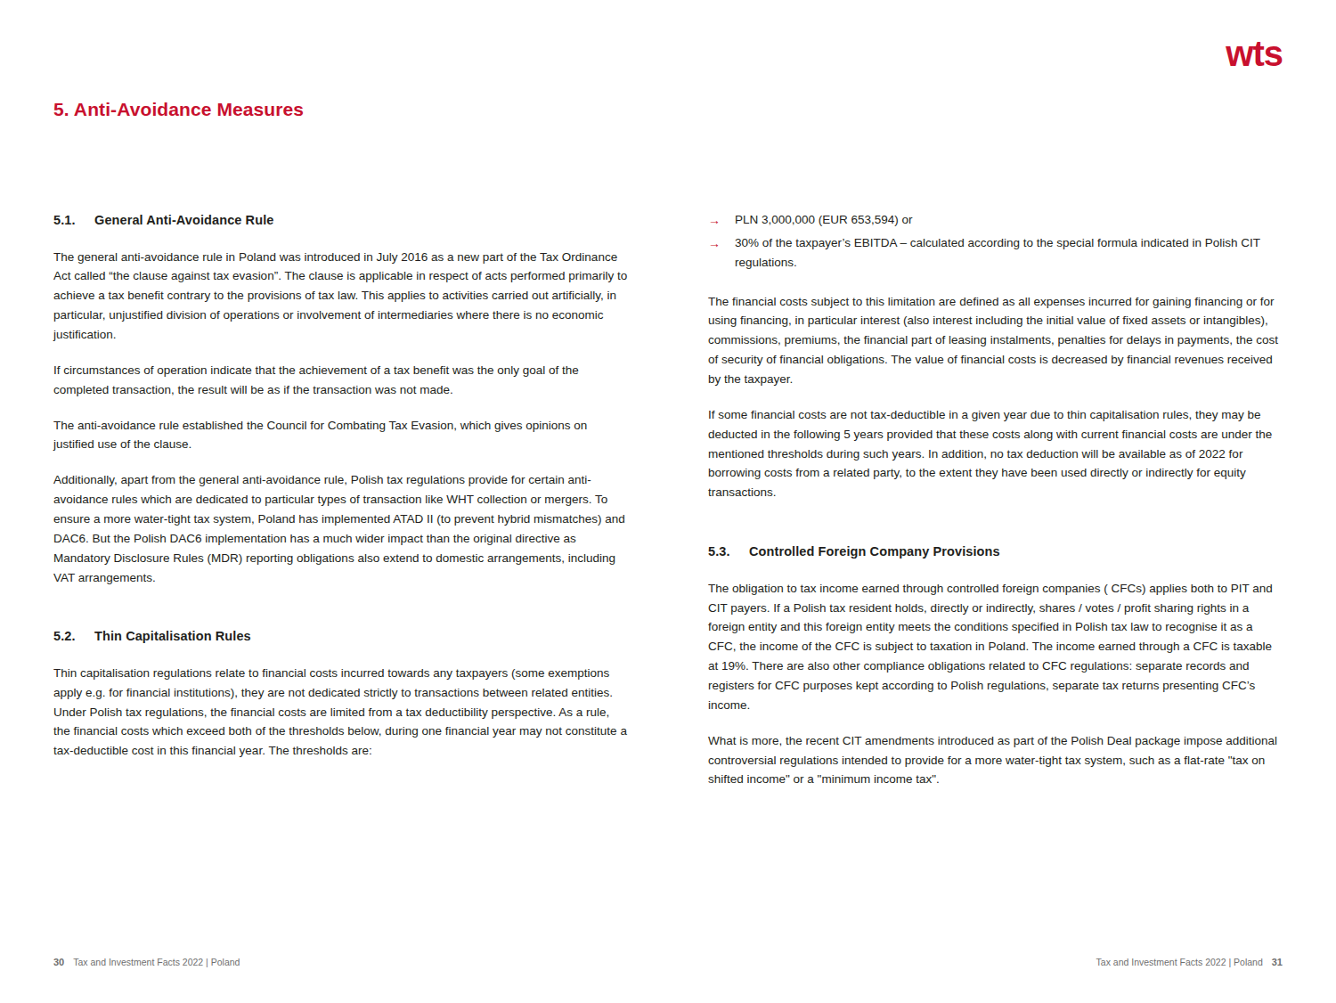wts
5. Anti-Avoidance Measures
5.1. General Anti-Avoidance Rule
The general anti-avoidance rule in Poland was introduced in July 2016 as a new part of the Tax Ordinance Act called “the clause against tax evasion”. The clause is applicable in respect of acts performed primarily to achieve a tax benefit contrary to the provisions of tax law. This applies to activities carried out artificially, in particular, unjustified division of operations or involvement of intermediaries where there is no economic justification.
If circumstances of operation indicate that the achievement of a tax benefit was the only goal of the completed transaction, the result will be as if the transaction was not made.
The anti-avoidance rule established the Council for Combating Tax Evasion, which gives opinions on justified use of the clause.
Additionally, apart from the general anti-avoidance rule, Polish tax regulations provide for certain anti-avoidance rules which are dedicated to particular types of transaction like WHT collection or mergers. To ensure a more water-tight tax system, Poland has implemented ATAD II (to prevent hybrid mismatches) and DAC6. But the Polish DAC6 implementation has a much wider impact than the original directive as Mandatory Disclosure Rules (MDR) reporting obligations also extend to domestic arrangements, including VAT arrangements.
5.2. Thin Capitalisation Rules
Thin capitalisation regulations relate to financial costs incurred towards any taxpayers (some exemptions apply e.g. for financial institutions), they are not dedicated strictly to transactions between related entities. Under Polish tax regulations, the financial costs are limited from a tax deductibility perspective. As a rule, the financial costs which exceed both of the thresholds below, during one financial year may not constitute a tax-deductible cost in this financial year. The thresholds are:
PLN 3,000,000 (EUR 653,594) or
30% of the taxpayer’s EBITDA – calculated according to the special formula indicated in Polish CIT regulations.
The financial costs subject to this limitation are defined as all expenses incurred for gaining financing or for using financing, in particular interest (also interest including the initial value of fixed assets or intangibles), commissions, premiums, the financial part of leasing instalments, penalties for delays in payments, the cost of security of financial obligations. The value of financial costs is decreased by financial revenues received by the taxpayer.
If some financial costs are not tax-deductible in a given year due to thin capitalisation rules, they may be deducted in the following 5 years provided that these costs along with current financial costs are under the mentioned thresholds during such years. In addition, no tax deduction will be available as of 2022 for borrowing costs from a related party, to the extent they have been used directly or indirectly for equity transactions.
5.3. Controlled Foreign Company Provisions
The obligation to tax income earned through controlled foreign companies ( CFCs) applies both to PIT and CIT payers. If a Polish tax resident holds, directly or indirectly, shares / votes / profit sharing rights in a foreign entity and this foreign entity meets the conditions specified in Polish tax law to recognise it as a CFC, the income of the CFC is subject to taxation in Poland. The income earned through a CFC is taxable at 19%. There are also other compliance obligations related to CFC regulations: separate records and registers for CFC purposes kept according to Polish regulations, separate tax returns presenting CFC’s income.
What is more, the recent CIT amendments introduced as part of the Polish Deal package impose additional controversial regulations intended to provide for a more water-tight tax system, such as a flat-rate "tax on shifted income" or a "minimum income tax".
30 Tax and Investment Facts 2022 | Poland
Tax and Investment Facts 2022 | Poland 31